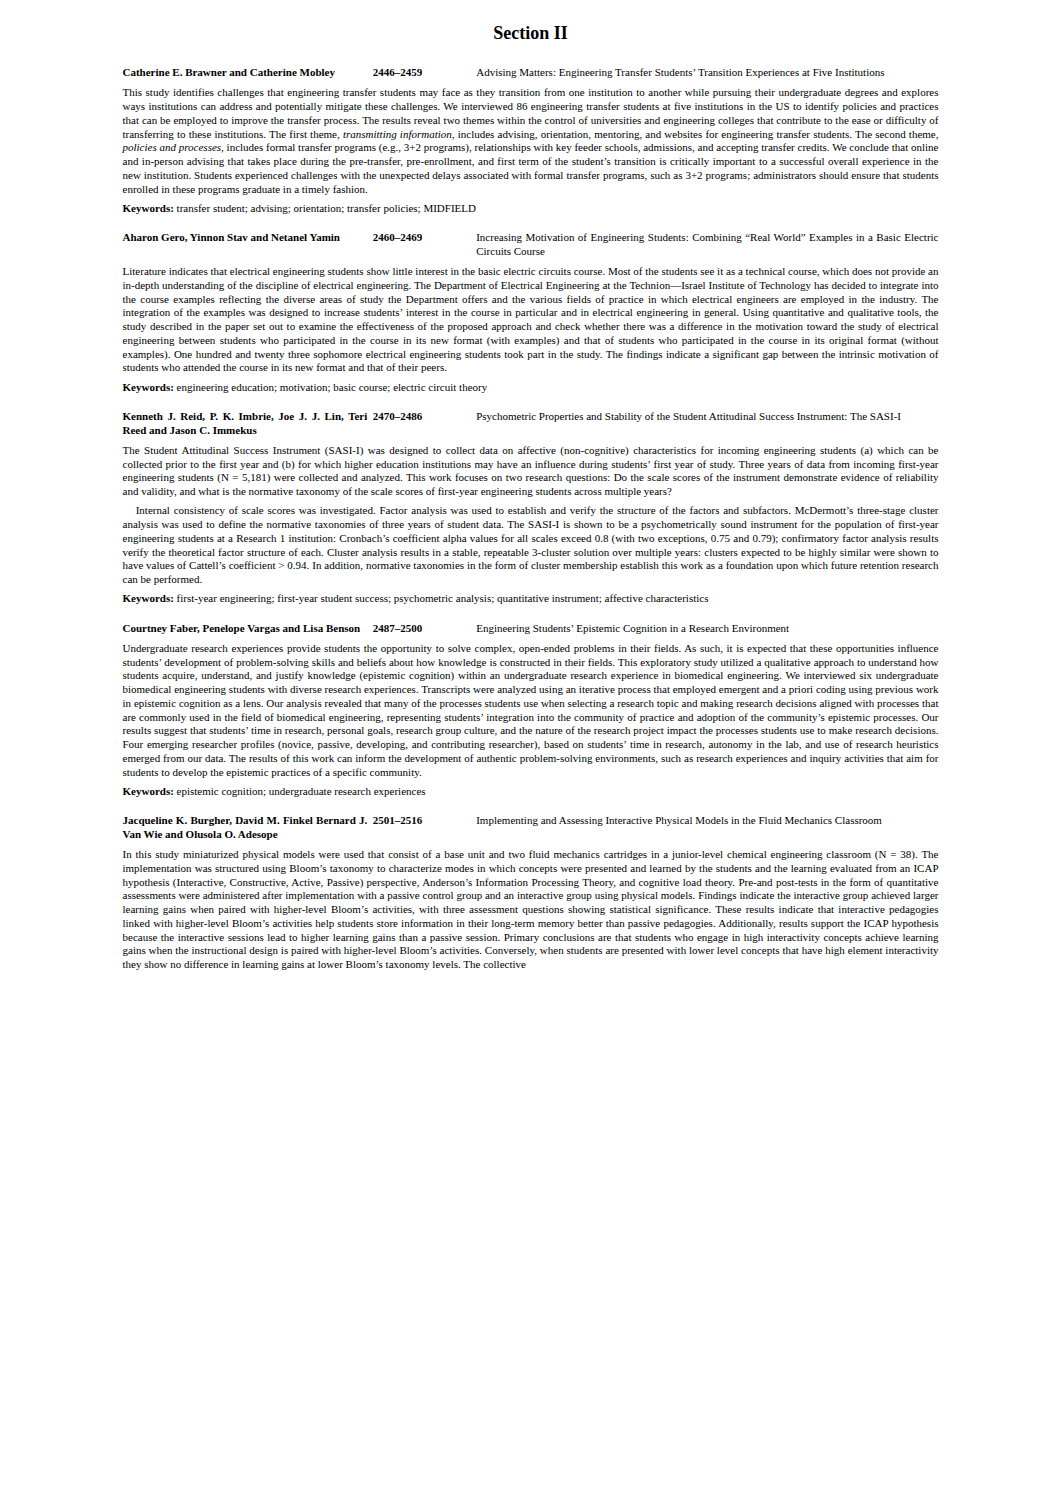Section II
Catherine E. Brawner and Catherine Mobley
2446–2459
Advising Matters: Engineering Transfer Students’ Transition Experiences at Five Institutions
This study identifies challenges that engineering transfer students may face as they transition from one institution to another while pursuing their undergraduate degrees and explores ways institutions can address and potentially mitigate these challenges. We interviewed 86 engineering transfer students at five institutions in the US to identify policies and practices that can be employed to improve the transfer process. The results reveal two themes within the control of universities and engineering colleges that contribute to the ease or difficulty of transferring to these institutions. The first theme, transmitting information, includes advising, orientation, mentoring, and websites for engineering transfer students. The second theme, policies and processes, includes formal transfer programs (e.g., 3+2 programs), relationships with key feeder schools, admissions, and accepting transfer credits. We conclude that online and in-person advising that takes place during the pre-transfer, pre-enrollment, and first term of the student’s transition is critically important to a successful overall experience in the new institution. Students experienced challenges with the unexpected delays associated with formal transfer programs, such as 3+2 programs; administrators should ensure that students enrolled in these programs graduate in a timely fashion.
Keywords: transfer student; advising; orientation; transfer policies; MIDFIELD
Aharon Gero, Yinnon Stav and Netanel Yamin
2460–2469
Increasing Motivation of Engineering Students: Combining “Real World” Examples in a Basic Electric Circuits Course
Literature indicates that electrical engineering students show little interest in the basic electric circuits course. Most of the students see it as a technical course, which does not provide an in-depth understanding of the discipline of electrical engineering. The Department of Electrical Engineering at the Technion—Israel Institute of Technology has decided to integrate into the course examples reflecting the diverse areas of study the Department offers and the various fields of practice in which electrical engineers are employed in the industry. The integration of the examples was designed to increase students’ interest in the course in particular and in electrical engineering in general. Using quantitative and qualitative tools, the study described in the paper set out to examine the effectiveness of the proposed approach and check whether there was a difference in the motivation toward the study of electrical engineering between students who participated in the course in its new format (with examples) and that of students who participated in the course in its original format (without examples). One hundred and twenty three sophomore electrical engineering students took part in the study. The findings indicate a significant gap between the intrinsic motivation of students who attended the course in its new format and that of their peers.
Keywords: engineering education; motivation; basic course; electric circuit theory
Kenneth J. Reid, P. K. Imbrie, Joe J. J. Lin, Teri Reed and Jason C. Immekus
2470–2486
Psychometric Properties and Stability of the Student Attitudinal Success Instrument: The SASI-I
The Student Attitudinal Success Instrument (SASI-I) was designed to collect data on affective (non-cognitive) characteristics for incoming engineering students (a) which can be collected prior to the first year and (b) for which higher education institutions may have an influence during students’ first year of study. Three years of data from incoming first-year engineering students (N = 5,181) were collected and analyzed. This work focuses on two research questions: Do the scale scores of the instrument demonstrate evidence of reliability and validity, and what is the normative taxonomy of the scale scores of first-year engineering students across multiple years?
Internal consistency of scale scores was investigated. Factor analysis was used to establish and verify the structure of the factors and subfactors. McDermott’s three-stage cluster analysis was used to define the normative taxonomies of three years of student data. The SASI-I is shown to be a psychometrically sound instrument for the population of first-year engineering students at a Research 1 institution: Cronbach’s coefficient alpha values for all scales exceed 0.8 (with two exceptions, 0.75 and 0.79); confirmatory factor analysis results verify the theoretical factor structure of each. Cluster analysis results in a stable, repeatable 3-cluster solution over multiple years: clusters expected to be highly similar were shown to have values of Cattell’s coefficient > 0.94. In addition, normative taxonomies in the form of cluster membership establish this work as a foundation upon which future retention research can be performed.
Keywords: first-year engineering; first-year student success; psychometric analysis; quantitative instrument; affective characteristics
Courtney Faber, Penelope Vargas and Lisa Benson
2487–2500
Engineering Students’ Epistemic Cognition in a Research Environment
Undergraduate research experiences provide students the opportunity to solve complex, open-ended problems in their fields. As such, it is expected that these opportunities influence students’ development of problem-solving skills and beliefs about how knowledge is constructed in their fields. This exploratory study utilized a qualitative approach to understand how students acquire, understand, and justify knowledge (epistemic cognition) within an undergraduate research experience in biomedical engineering. We interviewed six undergraduate biomedical engineering students with diverse research experiences. Transcripts were analyzed using an iterative process that employed emergent and a priori coding using previous work in epistemic cognition as a lens. Our analysis revealed that many of the processes students use when selecting a research topic and making research decisions aligned with processes that are commonly used in the field of biomedical engineering, representing students’ integration into the community of practice and adoption of the community’s epistemic processes. Our results suggest that students’ time in research, personal goals, research group culture, and the nature of the research project impact the processes students use to make research decisions. Four emerging researcher profiles (novice, passive, developing, and contributing researcher), based on students’ time in research, autonomy in the lab, and use of research heuristics emerged from our data. The results of this work can inform the development of authentic problem-solving environments, such as research experiences and inquiry activities that aim for students to develop the epistemic practices of a specific community.
Keywords: epistemic cognition; undergraduate research experiences
Jacqueline K. Burgher, David M. Finkel Bernard J. Van Wie and Olusola O. Adesope
2501–2516
Implementing and Assessing Interactive Physical Models in the Fluid Mechanics Classroom
In this study miniaturized physical models were used that consist of a base unit and two fluid mechanics cartridges in a junior-level chemical engineering classroom (N = 38). The implementation was structured using Bloom’s taxonomy to characterize modes in which concepts were presented and learned by the students and the learning evaluated from an ICAP hypothesis (Interactive, Constructive, Active, Passive) perspective, Anderson’s Information Processing Theory, and cognitive load theory. Pre-and post-tests in the form of quantitative assessments were administered after implementation with a passive control group and an interactive group using physical models. Findings indicate the interactive group achieved larger learning gains when paired with higher-level Bloom’s activities, with three assessment questions showing statistical significance. These results indicate that interactive pedagogies linked with higher-level Bloom’s activities help students store information in their long-term memory better than passive pedagogies. Additionally, results support the ICAP hypothesis because the interactive sessions lead to higher learning gains than a passive session. Primary conclusions are that students who engage in high interactivity concepts achieve learning gains when the instructional design is paired with higher-level Bloom’s activities. Conversely, when students are presented with lower level concepts that have high element interactivity they show no difference in learning gains at lower Bloom’s taxonomy levels. The collective